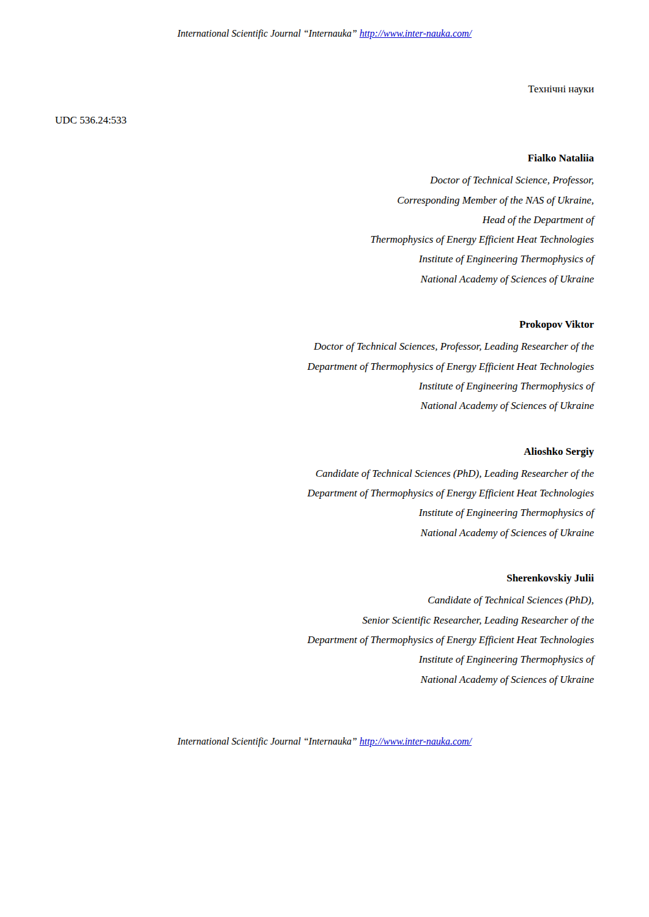International Scientific Journal “Internauka” http://www.inter-nauka.com/
Технічні науки
UDC 536.24:533
Fialko Nataliia
Doctor of Technical Science, Professor, Corresponding Member of the NAS of Ukraine, Head of the Department of Thermophysics of Energy Efficient Heat Technologies Institute of Engineering Thermophysics of National Academy of Sciences of Ukraine
Prokopov Viktor
Doctor of Technical Sciences, Professor, Leading Researcher of the Department of Thermophysics of Energy Efficient Heat Technologies Institute of Engineering Thermophysics of National Academy of Sciences of Ukraine
Alioshko Sergiy
Candidate of Technical Sciences (PhD), Leading Researcher of the Department of Thermophysics of Energy Efficient Heat Technologies Institute of Engineering Thermophysics of National Academy of Sciences of Ukraine
Sherenkovskiy Julii
Candidate of Technical Sciences (PhD), Senior Scientific Researcher, Leading Researcher of the Department of Thermophysics of Energy Efficient Heat Technologies Institute of Engineering Thermophysics of National Academy of Sciences of Ukraine
International Scientific Journal “Internauka” http://www.inter-nauka.com/